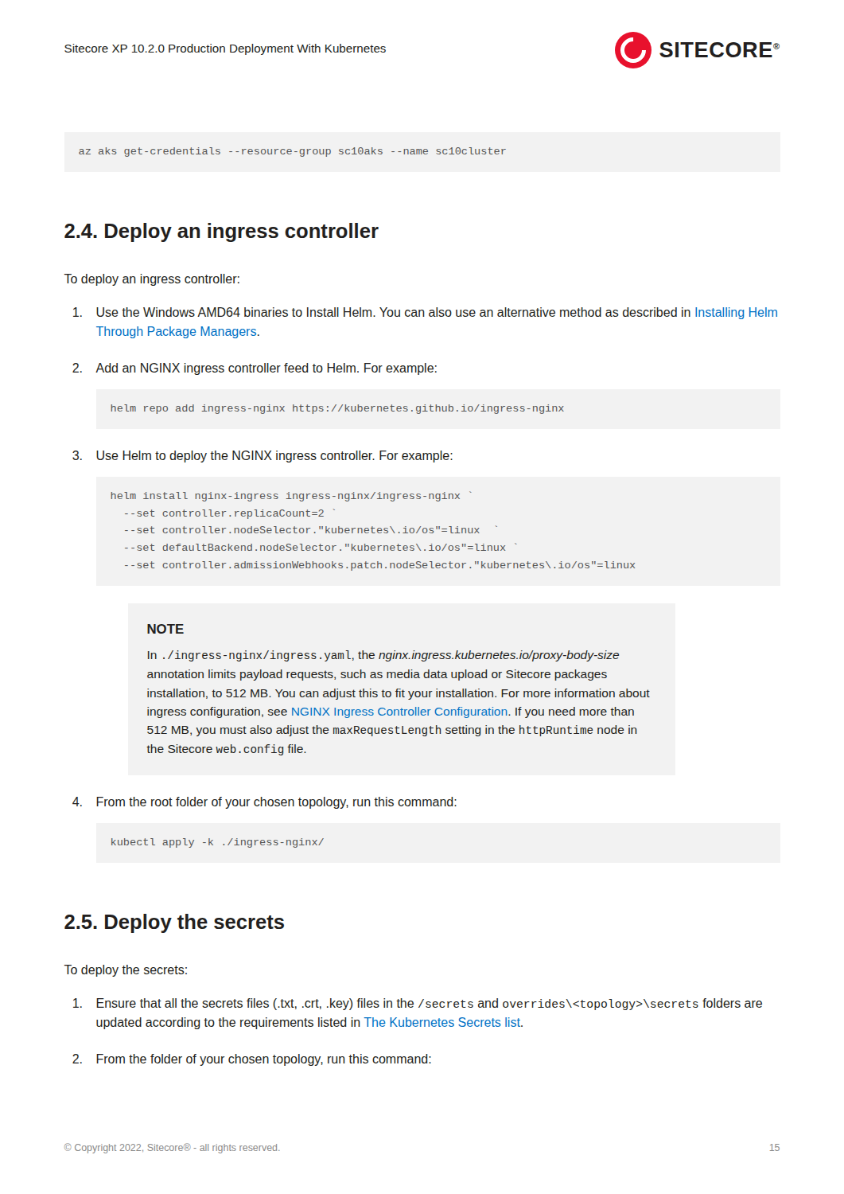Sitecore XP 10.2.0 Production Deployment With Kubernetes
SITECORE®
az aks get-credentials --resource-group sc10aks --name sc10cluster
2.4. Deploy an ingress controller
To deploy an ingress controller:
Use the Windows AMD64 binaries to Install Helm. You can also use an alternative method as described in Installing Helm Through Package Managers.
Add an NGINX ingress controller feed to Helm. For example:
helm repo add ingress-nginx https://kubernetes.github.io/ingress-nginx
Use Helm to deploy the NGINX ingress controller. For example:
helm install nginx-ingress ingress-nginx/ingress-nginx `
  --set controller.replicaCount=2 `
  --set controller.nodeSelector."kubernetes\.io/os"=linux  `
  --set defaultBackend.nodeSelector."kubernetes\.io/os"=linux `
  --set controller.admissionWebhooks.patch.nodeSelector."kubernetes\.io/os"=linux
NOTE
In ./ingress-nginx/ingress.yaml, the nginx.ingress.kubernetes.io/proxy-body-size annotation limits payload requests, such as media data upload or Sitecore packages installation, to 512 MB. You can adjust this to fit your installation. For more information about ingress configuration, see NGINX Ingress Controller Configuration. If you need more than 512 MB, you must also adjust the maxRequestLength setting in the httpRuntime node in the Sitecore web.config file.
From the root folder of your chosen topology, run this command:
kubectl apply -k ./ingress-nginx/
2.5. Deploy the secrets
To deploy the secrets:
Ensure that all the secrets files (.txt, .crt, .key) files in the /secrets and overrides\<topology>\secrets folders are updated according to the requirements listed in The Kubernetes Secrets list.
From the folder of your chosen topology, run this command:
© Copyright 2022, Sitecore® - all rights reserved.
15